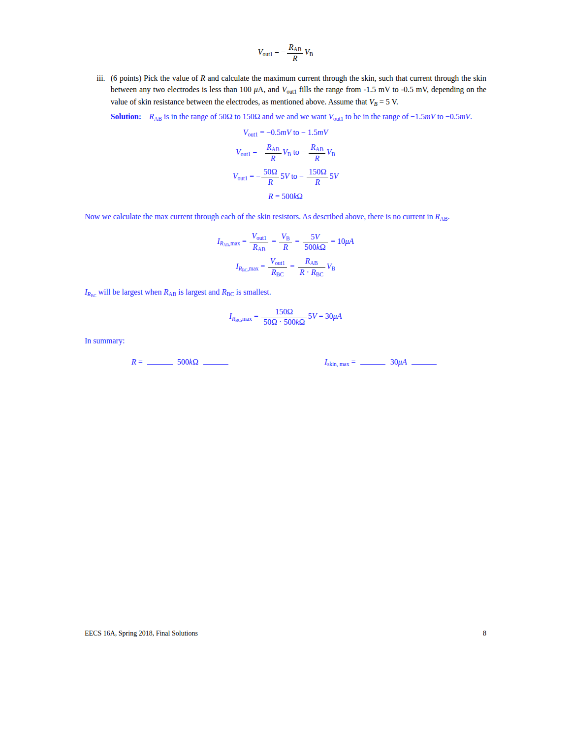Vout1 = −RAB R VB
iii.
(6 points) Pick the value of R and calculate the maximum current through the skin, such that current through the skin between any two electrodes is less than 100 μ A, and Vout1 fills the range from -1.5 mV to -0.5 mV, depending on the value of skin resistance between the electrodes, as mentioned above. Assume that VB = 5 V.
Solution: RAB is in the range of 50Ω to 150Ω and we and we want Vout1 to be in the range of −1.5mV to −0.5mV.
Vout1 = −0.5mV to − 1.5mV
Vout1 = −RAB R VB to − RAB R VB
Vout1 = −50Ω R5V to − 150Ω R5V
R = 500k Ω
Now we calculate the max current through each of the skin resistors. As described above, there is no current in RAB.
IRAB,max = Vout1 RAB = VB R = 5V 500k Ω = 10μA
IRBC,max = Vout1 RBC = RAB R · RBC VB
IRBC will be largest when RAB is largest and RBC is smallest.
IRBC,max = 150Ω 50Ω · 500k Ω5V = 30μA
In summary:
R = 500k Ω Iskin, max = 30μA
EECS 16A, Spring 2018, Final Solutions 8